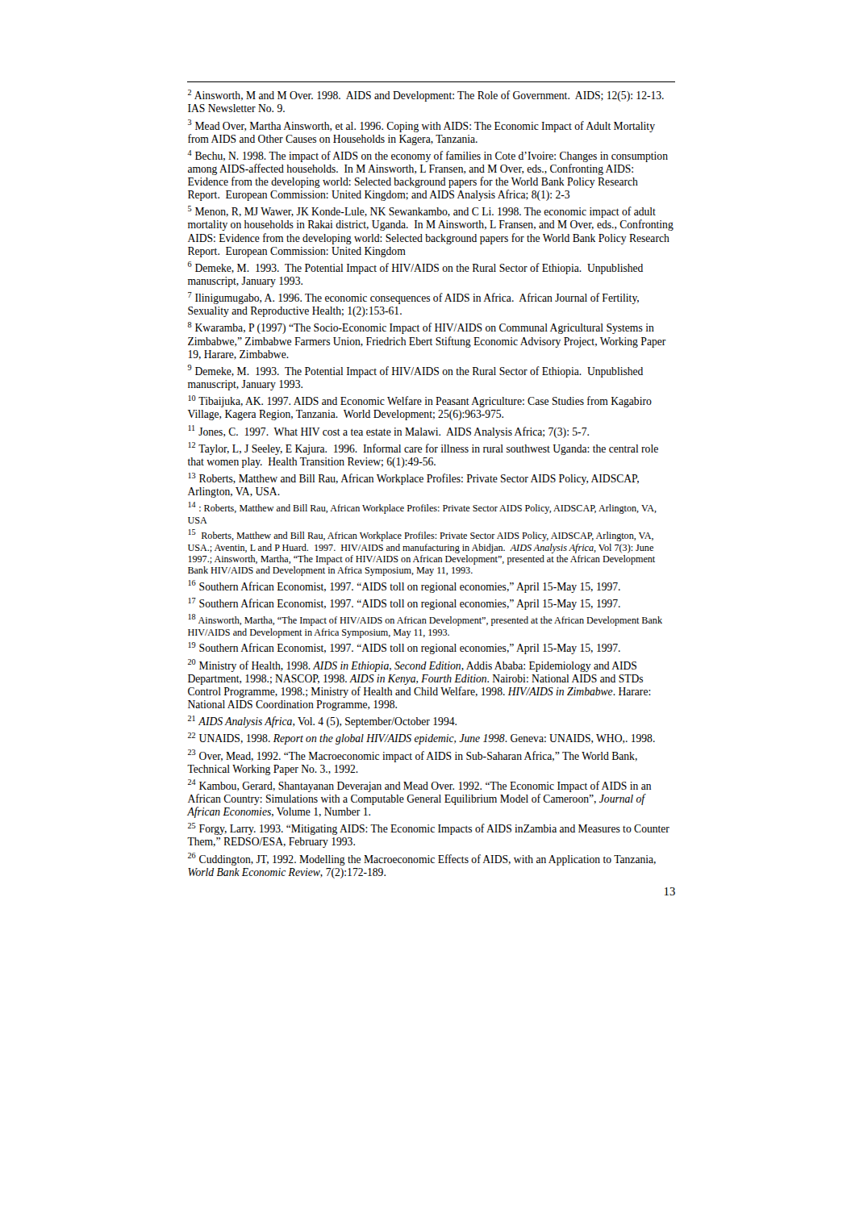2 Ainsworth, M and M Over. 1998. AIDS and Development: The Role of Government. AIDS; 12(5): 12-13. IAS Newsletter No. 9.
3 Mead Over, Martha Ainsworth, et al. 1996. Coping with AIDS: The Economic Impact of Adult Mortality from AIDS and Other Causes on Households in Kagera, Tanzania.
4 Bechu, N. 1998. The impact of AIDS on the economy of families in Cote d’Ivoire: Changes in consumption among AIDS-affected households. In M Ainsworth, L Fransen, and M Over, eds., Confronting AIDS: Evidence from the developing world: Selected background papers for the World Bank Policy Research Report. European Commission: United Kingdom; and AIDS Analysis Africa; 8(1): 2-3
5 Menon, R, MJ Wawer, JK Konde-Lule, NK Sewankambo, and C Li. 1998. The economic impact of adult mortality on households in Rakai district, Uganda. In M Ainsworth, L Fransen, and M Over, eds., Confronting AIDS: Evidence from the developing world: Selected background papers for the World Bank Policy Research Report. European Commission: United Kingdom
6 Demeke, M. 1993. The Potential Impact of HIV/AIDS on the Rural Sector of Ethiopia. Unpublished manuscript, January 1993.
7 Ilinigumugabo, A. 1996. The economic consequences of AIDS in Africa. African Journal of Fertility, Sexuality and Reproductive Health; 1(2):153-61.
8 Kwaramba, P (1997) “The Socio-Economic Impact of HIV/AIDS on Communal Agricultural Systems in Zimbabwe,” Zimbabwe Farmers Union, Friedrich Ebert Stiftung Economic Advisory Project, Working Paper 19, Harare, Zimbabwe.
9 Demeke, M. 1993. The Potential Impact of HIV/AIDS on the Rural Sector of Ethiopia. Unpublished manuscript, January 1993.
10 Tibaijuka, AK. 1997. AIDS and Economic Welfare in Peasant Agriculture: Case Studies from Kagabiro Village, Kagera Region, Tanzania. World Development; 25(6):963-975.
11 Jones, C. 1997. What HIV cost a tea estate in Malawi. AIDS Analysis Africa; 7(3): 5-7.
12 Taylor, L, J Seeley, E Kajura. 1996. Informal care for illness in rural southwest Uganda: the central role that women play. Health Transition Review; 6(1):49-56.
13 Roberts, Matthew and Bill Rau, African Workplace Profiles: Private Sector AIDS Policy, AIDSCAP, Arlington, VA, USA.
14 : Roberts, Matthew and Bill Rau, African Workplace Profiles: Private Sector AIDS Policy, AIDSCAP, Arlington, VA, USA
15 Roberts, Matthew and Bill Rau, African Workplace Profiles: Private Sector AIDS Policy, AIDSCAP, Arlington, VA, USA.; Aventin, L and P Huard. 1997. HIV/AIDS and manufacturing in Abidjan. AIDS Analysis Africa, Vol 7(3): June 1997.; Ainsworth, Martha, “The Impact of HIV/AIDS on African Development”, presented at the African Development Bank HIV/AIDS and Development in Africa Symposium, May 11, 1993.
16 Southern African Economist, 1997. “AIDS toll on regional economies,” April 15-May 15, 1997.
17 Southern African Economist, 1997. “AIDS toll on regional economies,” April 15-May 15, 1997.
18 Ainsworth, Martha, “The Impact of HIV/AIDS on African Development”, presented at the African Development Bank HIV/AIDS and Development in Africa Symposium, May 11, 1993.
19 Southern African Economist, 1997. “AIDS toll on regional economies,” April 15-May 15, 1997.
20 Ministry of Health, 1998. AIDS in Ethiopia, Second Edition, Addis Ababa: Epidemiology and AIDS Department, 1998.; NASCOP, 1998. AIDS in Kenya, Fourth Edition. Nairobi: National AIDS and STDs Control Programme, 1998.; Ministry of Health and Child Welfare, 1998. HIV/AIDS in Zimbabwe. Harare: National AIDS Coordination Programme, 1998.
21 AIDS Analysis Africa, Vol. 4 (5), September/October 1994.
22 UNAIDS, 1998. Report on the global HIV/AIDS epidemic, June 1998. Geneva: UNAIDS, WHO,. 1998.
23 Over, Mead, 1992. “The Macroeconomic impact of AIDS in Sub-Saharan Africa,” The World Bank, Technical Working Paper No. 3., 1992.
24 Kambou, Gerard, Shantayanan Deverajan and Mead Over. 1992. “The Economic Impact of AIDS in an African Country: Simulations with a Computable General Equilibrium Model of Cameroon”, Journal of African Economies, Volume 1, Number 1.
25 Forgy, Larry. 1993. “Mitigating AIDS: The Economic Impacts of AIDS inZambia and Measures to Counter Them,” REDSO/ESA, February 1993.
26 Cuddington, JT, 1992. Modelling the Macroeconomic Effects of AIDS, with an Application to Tanzania, World Bank Economic Review, 7(2):172-189.
13